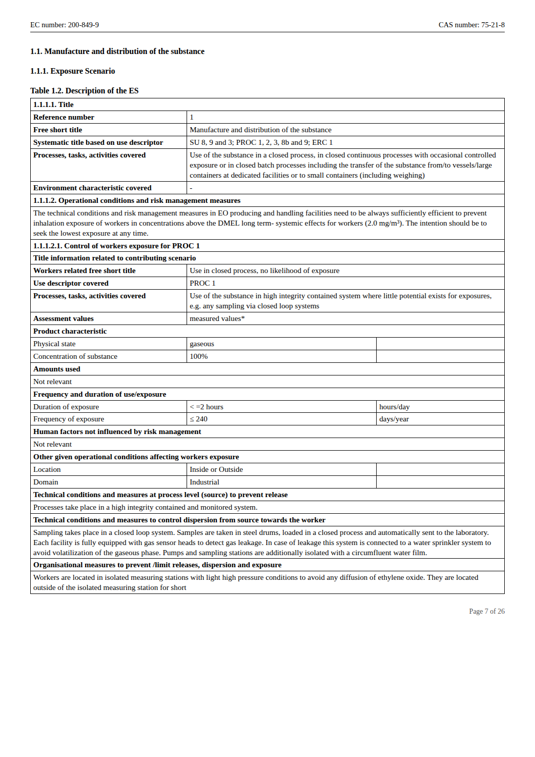EC number: 200-849-9 CAS number: 75-21-8
1.1. Manufacture and distribution of the substance
1.1.1. Exposure Scenario
Table 1.2. Description of the ES
| 1.1.1.1. Title |
| Reference number | 1 |
| Free short title | Manufacture and distribution of the substance |
| Systematic title based on use descriptor | SU 8, 9 and 3; PROC 1, 2, 3, 8b and 9; ERC 1 |
| Processes, tasks, activities covered | Use of the substance in a closed process, in closed continuous processes with occasional controlled exposure or in closed batch processes including the transfer of the substance from/to vessels/large containers at dedicated facilities or to small containers (including weighing) |
| Environment characteristic covered | - |
| 1.1.1.2. Operational conditions and risk management measures |
| The technical conditions and risk management measures in EO producing and handling facilities need to be always sufficiently efficient to prevent inhalation exposure of workers in concentrations above the DMEL long term- systemic effects for workers (2.0 mg/m³). The intention should be to seek the lowest exposure at any time. |
| 1.1.1.2.1. Control of workers exposure for PROC 1 |
| Title information related to contributing scenario |
| Workers related free short title | Use in closed process, no likelihood of exposure |
| Use descriptor covered | PROC 1 |
| Processes, tasks, activities covered | Use of the substance in high integrity contained system where little potential exists for exposures, e.g. any sampling via closed loop systems |
| Assessment values | measured values* |
| Product characteristic |
| Physical state | gaseous | |
| Concentration of substance | 100% | |
| Amounts used |
| Not relevant |
| Frequency and duration of use/exposure |
| Duration of exposure | < =2 hours | hours/day |
| Frequency of exposure | ≤ 240 | days/year |
| Human factors not influenced by risk management |
| Not relevant |
| Other given operational conditions affecting workers exposure |
| Location | Inside or Outside | |
| Domain | Industrial | |
| Technical conditions and measures at process level (source) to prevent release |
| Processes take place in a high integrity contained and monitored system. |
| Technical conditions and measures to control dispersion from source towards the worker |
| Sampling takes place in a closed loop system. Samples are taken in steel drums, loaded in a closed process and automatically sent to the laboratory. Each facility is fully equipped with gas sensor heads to detect gas leakage. In case of leakage this system is connected to a water sprinkler system to avoid volatilization of the gaseous phase. Pumps and sampling stations are additionally isolated with a circumfluent water film. |
| Organisational measures to prevent /limit releases, dispersion and exposure |
| Workers are located in isolated measuring stations with light high pressure conditions to avoid any diffusion of ethylene oxide. They are located outside of the isolated measuring station for short |
Page 7 of 26